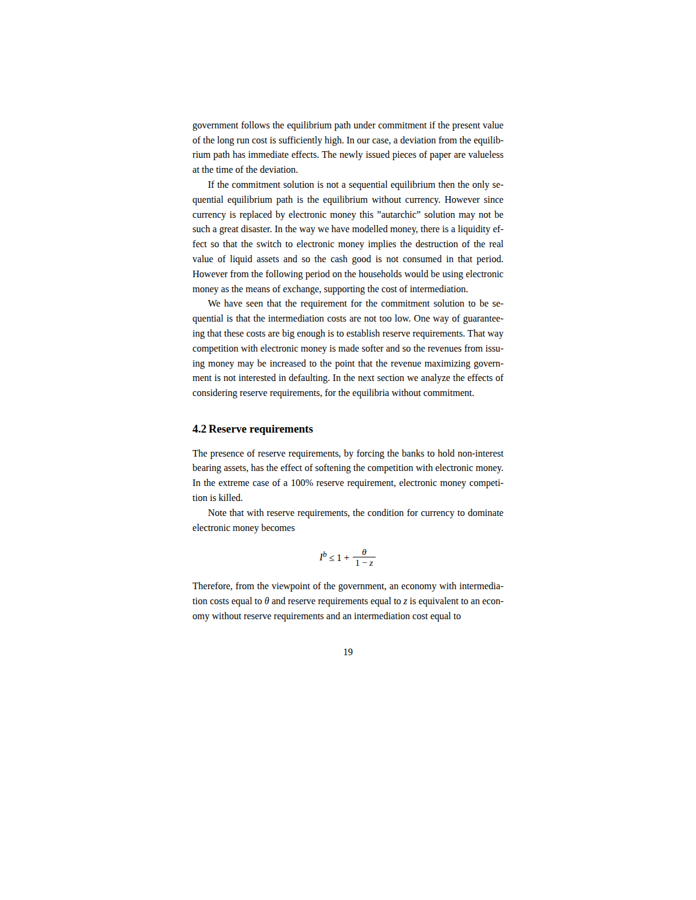government follows the equilibrium path under commitment if the present value of the long run cost is sufficiently high. In our case, a deviation from the equilibrium path has immediate effects. The newly issued pieces of paper are valueless at the time of the deviation.
If the commitment solution is not a sequential equilibrium then the only sequential equilibrium path is the equilibrium without currency. However since currency is replaced by electronic money this ”autarchic” solution may not be such a great disaster. In the way we have modelled money, there is a liquidity effect so that the switch to electronic money implies the destruction of the real value of liquid assets and so the cash good is not consumed in that period. However from the following period on the households would be using electronic money as the means of exchange, supporting the cost of intermediation.
We have seen that the requirement for the commitment solution to be sequential is that the intermediation costs are not too low. One way of guaranteeing that these costs are big enough is to establish reserve requirements. That way competition with electronic money is made softer and so the revenues from issuing money may be increased to the point that the revenue maximizing government is not interested in defaulting. In the next section we analyze the effects of considering reserve requirements, for the equilibria without commitment.
4.2 Reserve requirements
The presence of reserve requirements, by forcing the banks to hold non-interest bearing assets, has the effect of softening the competition with electronic money. In the extreme case of a 100% reserve requirement, electronic money competition is killed.
Note that with reserve requirements, the condition for currency to dominate electronic money becomes
Ib ≤ 1 + θ 1 − z
Therefore, from the viewpoint of the government, an economy with intermediation costs equal to θ and reserve requirements equal to z is equivalent to an economy without reserve requirements and an intermediation cost equal to
19